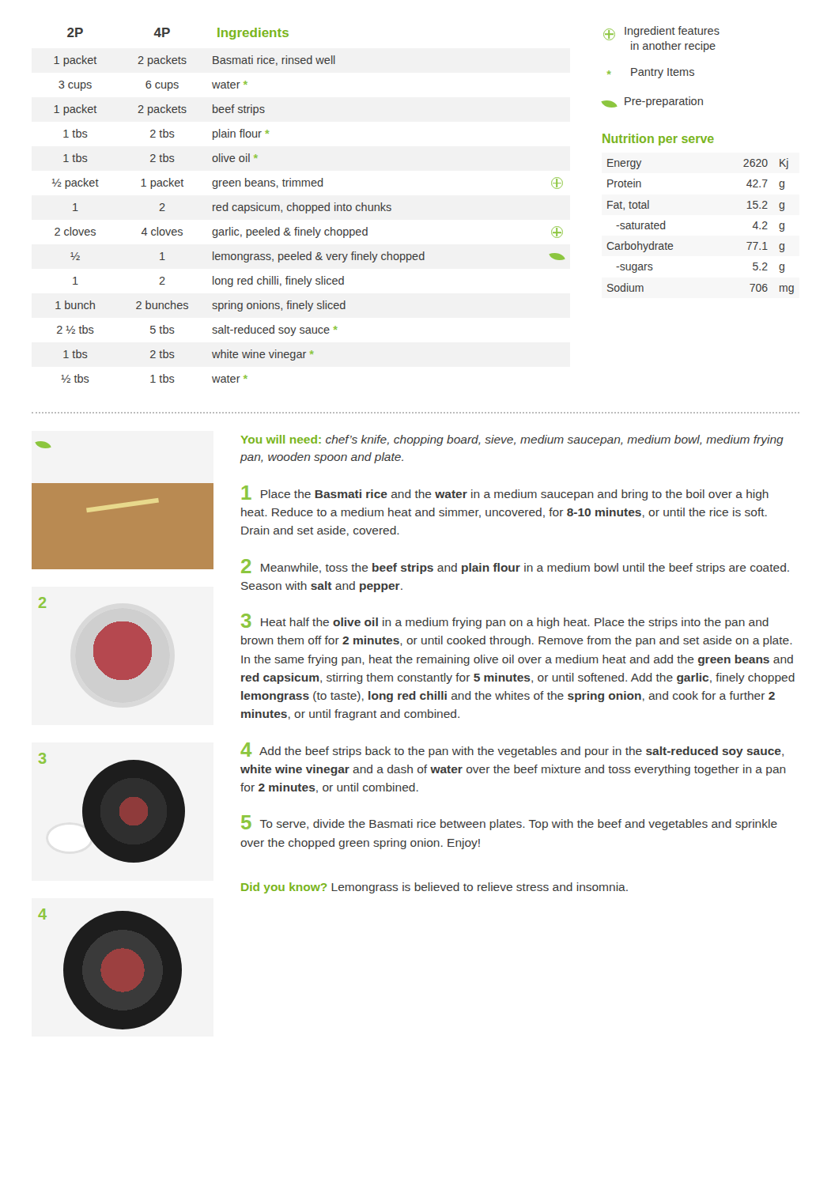| 2P | 4P | Ingredients |
| --- | --- | --- |
| 1 packet | 2 packets | Basmati rice, rinsed well | |
| 3 cups | 6 cups | water * | |
| 1 packet | 2 packets | beef strips | |
| 1 tbs | 2 tbs | plain flour * | |
| 1 tbs | 2 tbs | olive oil * | |
| ½ packet | 1 packet | green beans, trimmed | |
| 1 | 2 | red capsicum, chopped into chunks | |
| 2 cloves | 4 cloves | garlic, peeled & finely chopped | |
| ½ | 1 | lemongrass, peeled & very finely chopped | |
| 1 | 2 | long red chilli, finely sliced | |
| 1 bunch | 2 bunches | spring onions, finely sliced | |
| 2 ½ tbs | 5 tbs | salt-reduced soy sauce * | |
| 1 tbs | 2 tbs | white wine vinegar * | |
| ½ tbs | 1 tbs | water * | |
Ingredient features in another recipe
*
Pantry Items
Pre-preparation
Nutrition per serve
| Energy | 2620 | Kj |
| Protein | 42.7 | g |
| Fat, total | 15.2 | g |
| -saturated | 4.2 | g |
| Carbohydrate | 77.1 | g |
| -sugars | 5.2 | g |
| Sodium | 706 | mg |
2
3
4
You will need: chef’s knife, chopping board, sieve, medium saucepan, medium bowl, medium frying pan, wooden spoon and plate.
1 Place the Basmati rice and the water in a medium saucepan and bring to the boil over a high heat. Reduce to a medium heat and simmer, uncovered, for 8-10 minutes, or until the rice is soft. Drain and set aside, covered.
2 Meanwhile, toss the beef strips and plain flour in a medium bowl until the beef strips are coated. Season with salt and pepper.
3 Heat half the olive oil in a medium frying pan on a high heat. Place the strips into the pan and brown them off for 2 minutes, or until cooked through. Remove from the pan and set aside on a plate. In the same frying pan, heat the remaining olive oil over a medium heat and add the green beans and red capsicum, stirring them constantly for 5 minutes, or until softened. Add the garlic, finely chopped lemongrass (to taste), long red chilli and the whites of the spring onion, and cook for a further 2 minutes, or until fragrant and combined.
4 Add the beef strips back to the pan with the vegetables and pour in the salt-reduced soy sauce, white wine vinegar and a dash of water over the beef mixture and toss everything together in a pan for 2 minutes, or until combined.
5 To serve, divide the Basmati rice between plates. Top with the beef and vegetables and sprinkle over the chopped green spring onion. Enjoy!
Did you know? Lemongrass is believed to relieve stress and insomnia.